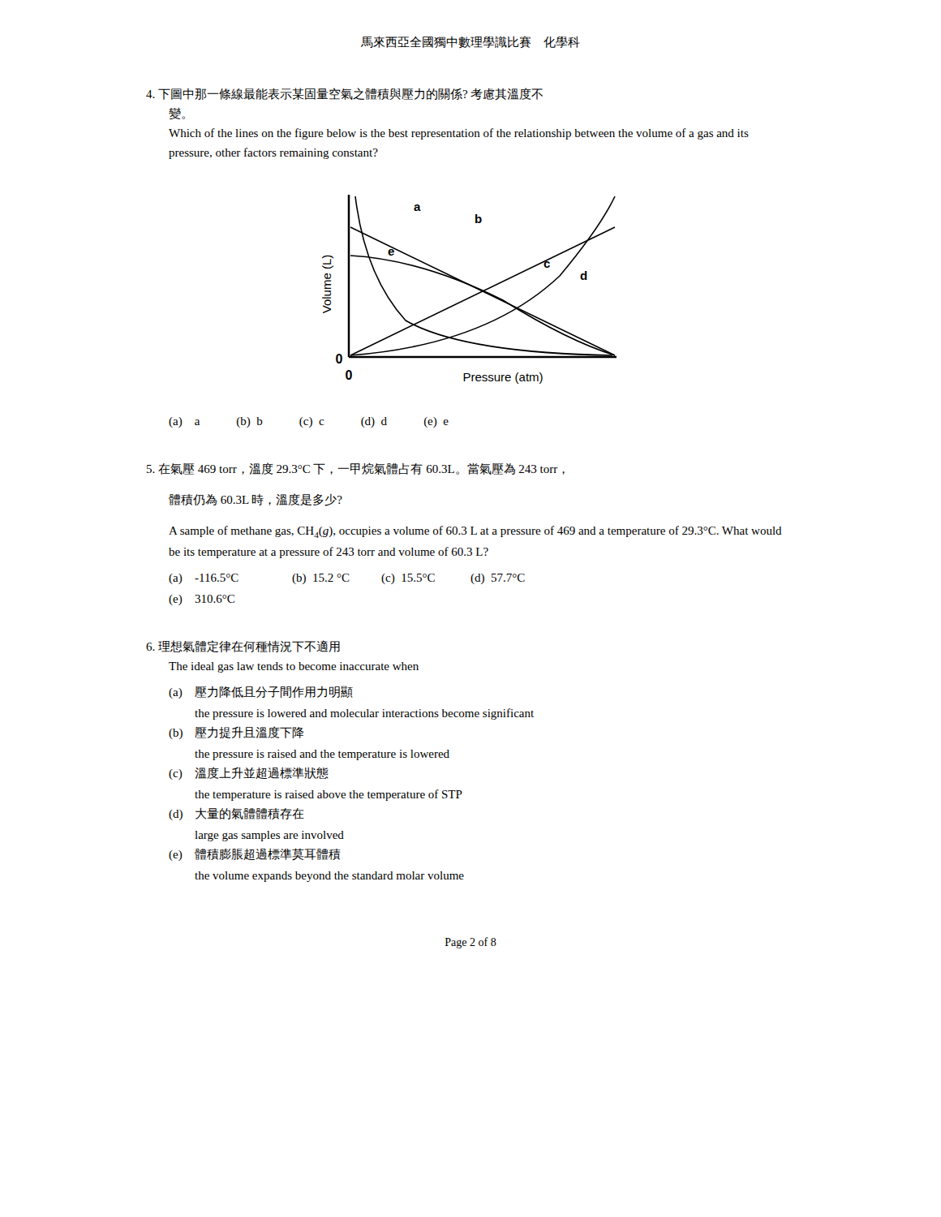馬來西亞全國獨中數理學識比賽　化學科
4. 下圖中那一條線最能表示某固量空氣之體積與壓力的關係? 考慮其溫度不
變。
Which of the lines on the figure below is the best representation of the relationship between the volume of a gas and its pressure, other factors remaining constant?
Volume (L) Pressure (atm) 0 0 a b e c d
(a) a(b) b(c) c(d) d(e) e
5. 在氣壓 469 torr，溫度 29.3°C 下，一甲烷氣體占有 60.3L。當氣壓為 243 torr，
體積仍為 60.3L 時，溫度是多少?
A sample of methane gas, CH4(g), occupies a volume of 60.3 L at a pressure of 469 and a temperature of 29.3°C. What would be its temperature at a pressure of 243 torr and volume of 60.3 L?
(a)-116.5°C(b) 15.2 °C(c) 15.5°C(d) 57.7°C
(e) 310.6°C
6. 理想氣體定律在何種情況下不適用
The ideal gas law tends to become inaccurate when
(a) 壓力降低且分子間作用力明顯
the pressure is lowered and molecular interactions become significant
(b) 壓力提升且溫度下降
the pressure is raised and the temperature is lowered
(c) 溫度上升並超過標準狀態
the temperature is raised above the temperature of STP
(d) 大量的氣體體積存在
large gas samples are involved
(e) 體積膨脹超過標準莫耳體積
the volume expands beyond the standard molar volume
Page 2 of 8